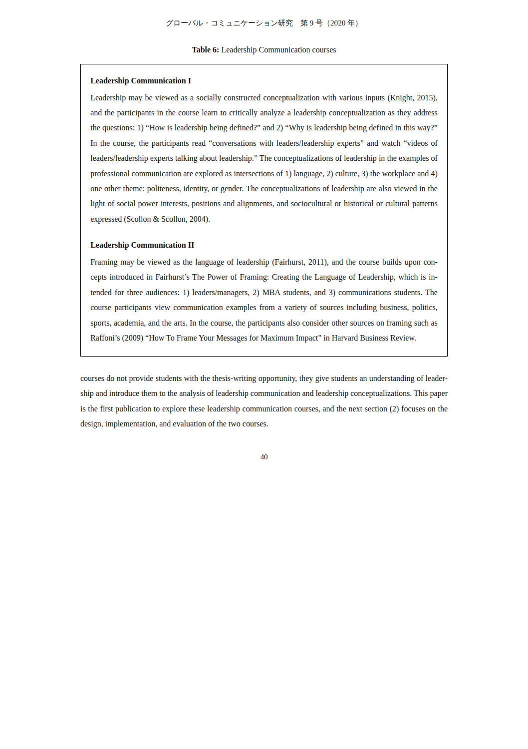グローバル・コミュニケーション研究　第 9 号（2020 年）
Table 6: Leadership Communication courses
Leadership Communication I
Leadership may be viewed as a socially constructed conceptualization with various inputs (Knight, 2015), and the participants in the course learn to critically analyze a leadership conceptualization as they address the questions: 1) “How is leadership being defined?” and 2) “Why is leadership being defined in this way?” In the course, the participants read “conversations with leaders/leadership experts” and watch “videos of leaders/leadership experts talking about leadership.” The conceptualizations of leadership in the examples of professional communication are explored as intersections of 1) language, 2) culture, 3) the workplace and 4) one other theme: politeness, identity, or gender. The conceptualizations of leadership are also viewed in the light of social power interests, positions and alignments, and sociocultural or historical or cultural patterns expressed (Scollon & Scollon, 2004).
Leadership Communication II
Framing may be viewed as the language of leadership (Fairhurst, 2011), and the course builds upon concepts introduced in Fairhurst’s The Power of Framing: Creating the Language of Leadership, which is intended for three audiences: 1) leaders/managers, 2) MBA students, and 3) communications students. The course participants view communication examples from a variety of sources including business, politics, sports, academia, and the arts. In the course, the participants also consider other sources on framing such as Raffoni’s (2009) “How To Frame Your Messages for Maximum Impact” in Harvard Business Review.
courses do not provide students with the thesis-writing opportunity, they give students an understanding of leadership and introduce them to the analysis of leadership communication and leadership conceptualizations. This paper is the first publication to explore these leadership communication courses, and the next section (2) focuses on the design, implementation, and evaluation of the two courses.
40